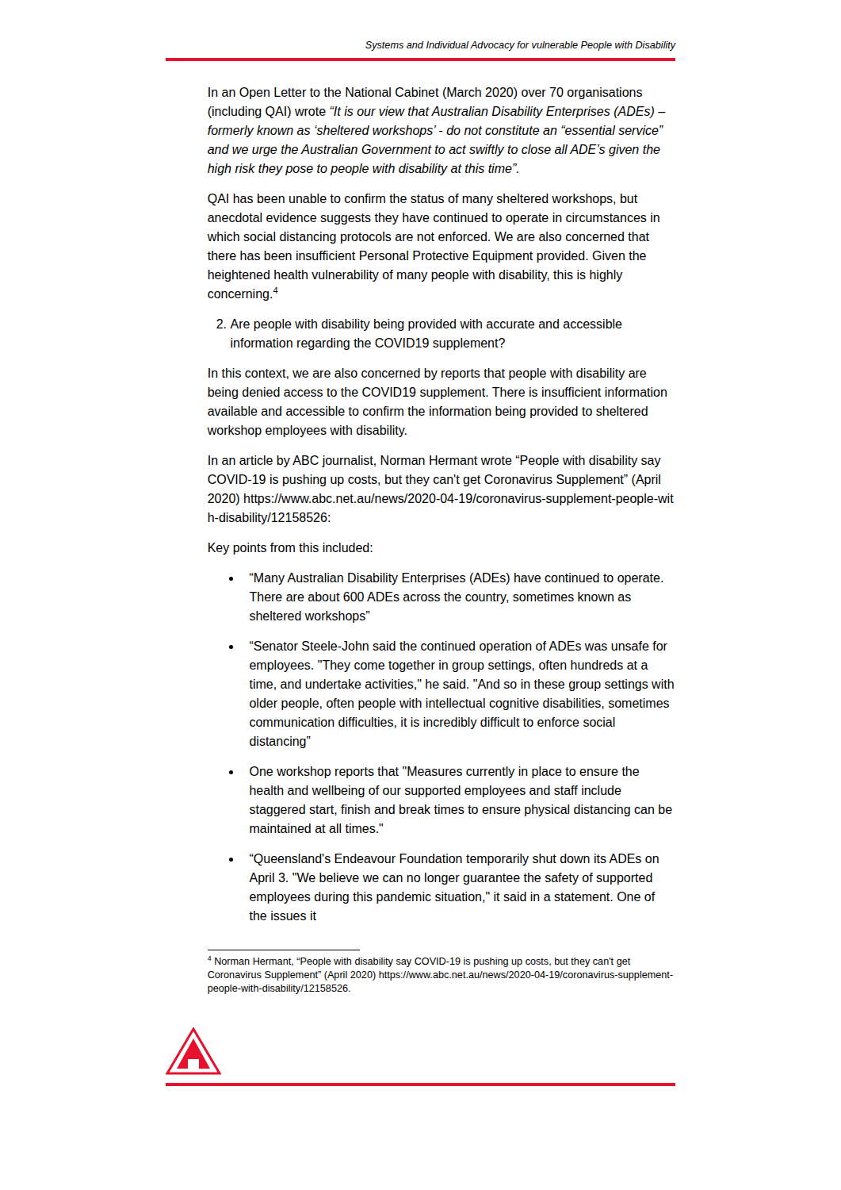Systems and Individual Advocacy for vulnerable People with Disability
In an Open Letter to the National Cabinet (March 2020) over 70 organisations (including QAI) wrote “It is our view that Australian Disability Enterprises (ADEs) – formerly known as ‘sheltered workshops’ - do not constitute an “essential service” and we urge the Australian Government to act swiftly to close all ADE’s given the high risk they pose to people with disability at this time”.
QAI has been unable to confirm the status of many sheltered workshops, but anecdotal evidence suggests they have continued to operate in circumstances in which social distancing protocols are not enforced. We are also concerned that there has been insufficient Personal Protective Equipment provided. Given the heightened health vulnerability of many people with disability, this is highly concerning.4
Are people with disability being provided with accurate and accessible information regarding the COVID19 supplement?
In this context, we are also concerned by reports that people with disability are being denied access to the COVID19 supplement. There is insufficient information available and accessible to confirm the information being provided to sheltered workshop employees with disability.
In an article by ABC journalist, Norman Hermant wrote “People with disability say COVID-19 is pushing up costs, but they can't get Coronavirus Supplement” (April 2020) https://www.abc.net.au/news/2020-04-19/coronavirus-supplement-people-with-disability/12158526:
Key points from this included:
“Many Australian Disability Enterprises (ADEs) have continued to operate. There are about 600 ADEs across the country, sometimes known as sheltered workshops”
“Senator Steele-John said the continued operation of ADEs was unsafe for employees. "They come together in group settings, often hundreds at a time, and undertake activities," he said. "And so in these group settings with older people, often people with intellectual cognitive disabilities, sometimes communication difficulties, it is incredibly difficult to enforce social distancing”
One workshop reports that "Measures currently in place to ensure the health and wellbeing of our supported employees and staff include staggered start, finish and break times to ensure physical distancing can be maintained at all times."
“Queensland's Endeavour Foundation temporarily shut down its ADEs on April 3. "We believe we can no longer guarantee the safety of supported employees during this pandemic situation," it said in a statement. One of the issues it
4 Norman Hermant, “People with disability say COVID-19 is pushing up costs, but they can't get Coronavirus Supplement” (April 2020) https://www.abc.net.au/news/2020-04-19/coronavirus-supplement-people-with-disability/12158526.